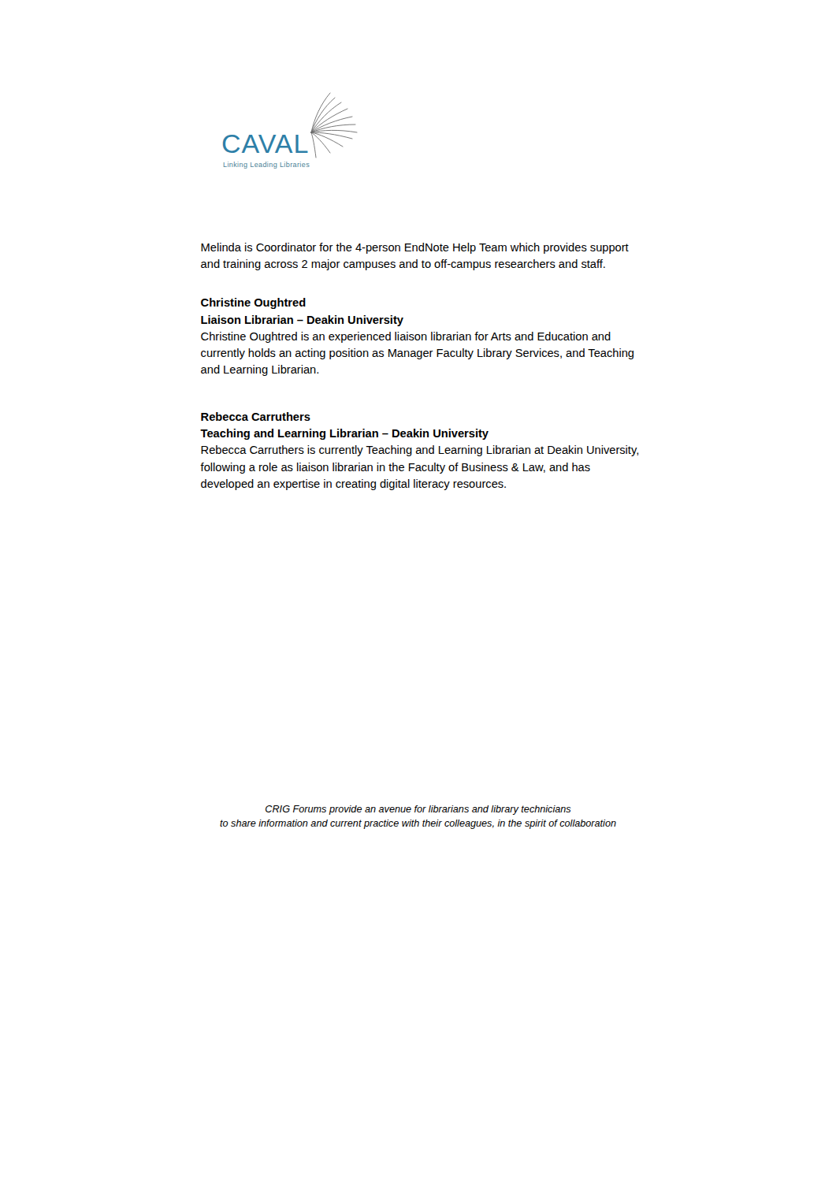CAVAL Linking Leading Libraries
Melinda is Coordinator for the 4-person EndNote Help Team which provides support and training across 2 major campuses and to off-campus researchers and staff.
Christine Oughtred
Liaison Librarian – Deakin University
Christine Oughtred is an experienced liaison librarian for Arts and Education and currently holds an acting position as Manager Faculty Library Services, and Teaching and Learning Librarian.
Rebecca Carruthers
Teaching and Learning Librarian – Deakin University
Rebecca Carruthers is currently Teaching and Learning Librarian at Deakin University, following a role as liaison librarian in the Faculty of Business & Law, and has developed an expertise in creating digital literacy resources.
CRIG Forums provide an avenue for librarians and library technicians
to share information and current practice with their colleagues, in the spirit of collaboration